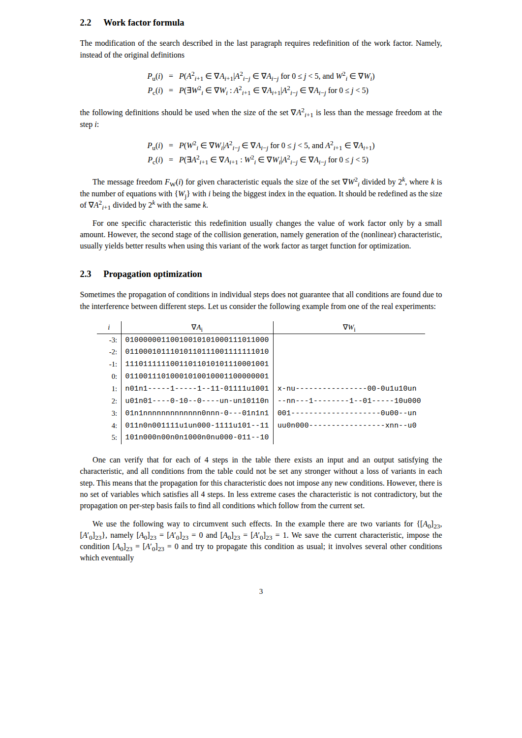2.2 Work factor formula
The modification of the search described in the last paragraph requires redefinition of the work factor. Namely, instead of the original definitions
| P u ( i ) | = | P ( A 2 i +1 ∈ ∇ A i +1 / A 2 i − j ∈ ∇ A i − j for 0 ≤ j < 5, and W 2 i ∈ ∇ W i ) |
| P c ( i ) | = | P (∃ W 2 i ∈ ∇ W i : A 2 i +1 ∈ ∇ A i +1 / A 2 i − j ∈ ∇ A i − j for 0 ≤ j < 5) |
the following definitions should be used when the size of the set ∇A2i+1 is less than the message freedom at the step i:
| P u ( i ) | = | P ( W 2 i ∈ ∇ W i / A 2 i − j ∈ ∇ A i − j for 0 ≤ j < 5, and A 2 i +1 ∈ ∇ A i +1 ) |
| P c ( i ) | = | P (∃ A 2 i +1 ∈ ∇ A i +1 : W 2 i ∈ ∇ W i / A 2 i − j ∈ ∇ A i − j for 0 ≤ j < 5) |
The message freedom FW(i) for given characteristic equals the size of the set ∇W2i divided by 2k, where k is the number of equations with {Wj} with i being the biggest index in the equation. It should be redefined as the size of ∇A2i+1 divided by 2k with the same k.
For one specific characteristic this redefinition usually changes the value of work factor only by a small amount. However, the second stage of the collision generation, namely generation of the (nonlinear) characteristic, usually yields better results when using this variant of the work factor as target function for optimization.
2.3 Propagation optimization
Sometimes the propagation of conditions in individual steps does not guarantee that all conditions are found due to the interference between different steps. Let us consider the following example from one of the real experiments:
| i | ∇ A i | ∇ W i |
| --- | --- | --- |
| -3: | 01000000110010010101000111011000 | |
| -2: | 01100010111010110111001111111010 | |
| -1: | 11101111110011011010101110001001 | |
| 0: | 01100111010001010010001100000001 | |
| 1: | n01n1-----1-----1--11-01111u1001 | x-nu----------------00-0u1u10un |
| 2: | u01n01----0-10--0----un-un10110n | --nn---1--------1--01-----10u000 |
| 3: | 01n1nnnnnnnnnnnnn0nnn-0---01n1n1 | 001--------------------0u00--un |
| 4: | 011n0n001111u1un000-1111u101--11 | uu0n000-----------------xnn--u0 |
| 5: | 101n000n00n0n1000n0nu000-011--10 | |
One can verify that for each of 4 steps in the table there exists an input and an output satisfying the characteristic, and all conditions from the table could not be set any stronger without a loss of variants in each step. This means that the propagation for this characteristic does not impose any new conditions. However, there is no set of variables which satisfies all 4 steps. In less extreme cases the characteristic is not contradictory, but the propagation on per-step basis fails to find all conditions which follow from the current set.
We use the following way to circumvent such effects. In the example there are two variants for {[A0]23, [A′0]23}, namely [A0]23 = [A′0]23 = 0 and [A0]23 = [A′0]23 = 1. We save the current characteristic, impose the condition [A0]23 = [A′0]23 = 0 and try to propagate this condition as usual; it involves several other conditions which eventually
3